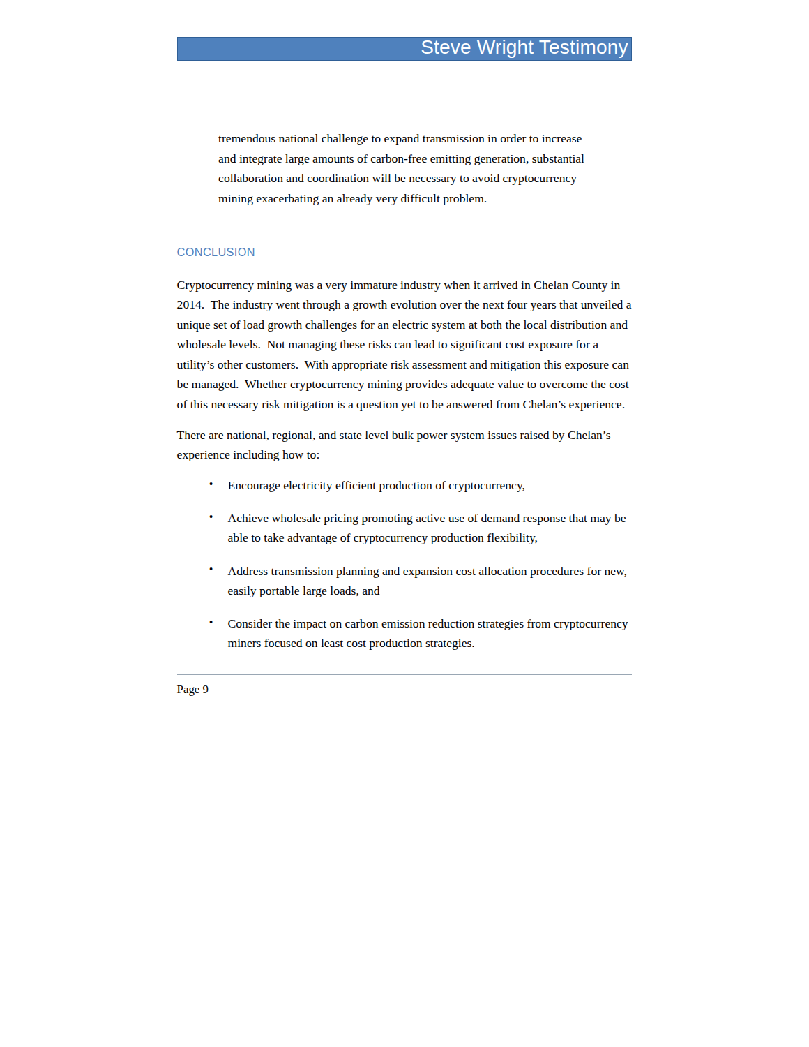Steve Wright Testimony
tremendous national challenge to expand transmission in order to increase and integrate large amounts of carbon-free emitting generation, substantial collaboration and coordination will be necessary to avoid cryptocurrency mining exacerbating an already very difficult problem.
CONCLUSION
Cryptocurrency mining was a very immature industry when it arrived in Chelan County in 2014. The industry went through a growth evolution over the next four years that unveiled a unique set of load growth challenges for an electric system at both the local distribution and wholesale levels. Not managing these risks can lead to significant cost exposure for a utility’s other customers. With appropriate risk assessment and mitigation this exposure can be managed. Whether cryptocurrency mining provides adequate value to overcome the cost of this necessary risk mitigation is a question yet to be answered from Chelan’s experience.
There are national, regional, and state level bulk power system issues raised by Chelan’s experience including how to:
Encourage electricity efficient production of cryptocurrency,
Achieve wholesale pricing promoting active use of demand response that may be able to take advantage of cryptocurrency production flexibility,
Address transmission planning and expansion cost allocation procedures for new, easily portable large loads, and
Consider the impact on carbon emission reduction strategies from cryptocurrency miners focused on least cost production strategies.
Page 9